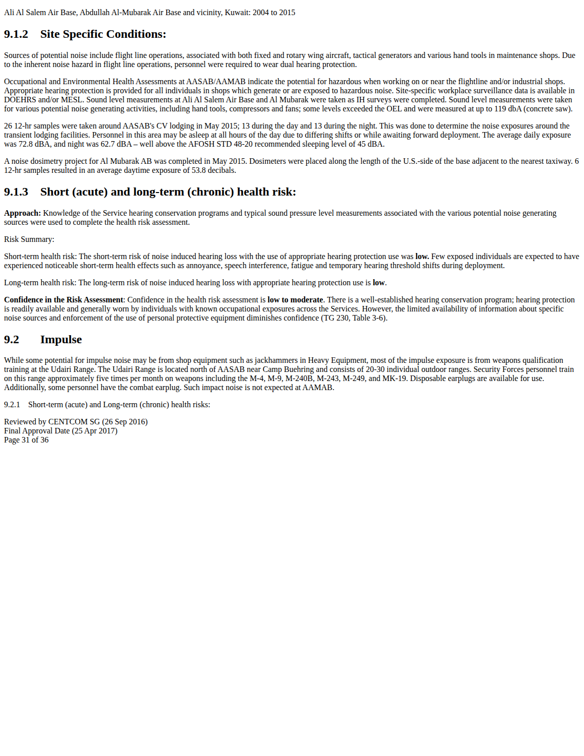Ali Al Salem Air Base, Abdullah Al-Mubarak Air Base and vicinity, Kuwait: 2004 to 2015
9.1.2 Site Specific Conditions:
Sources of potential noise include flight line operations, associated with both fixed and rotary wing aircraft, tactical generators and various hand tools in maintenance shops. Due to the inherent noise hazard in flight line operations, personnel were required to wear dual hearing protection.
Occupational and Environmental Health Assessments at AASAB/AAMAB indicate the potential for hazardous when working on or near the flightline and/or industrial shops. Appropriate hearing protection is provided for all individuals in shops which generate or are exposed to hazardous noise. Site-specific workplace surveillance data is available in DOEHRS and/or MESL. Sound level measurements at Ali Al Salem Air Base and Al Mubarak were taken as IH surveys were completed. Sound level measurements were taken for various potential noise generating activities, including hand tools, compressors and fans; some levels exceeded the OEL and were measured at up to 119 dbA (concrete saw).
26 12-hr samples were taken around AASAB's CV lodging in May 2015; 13 during the day and 13 during the night. This was done to determine the noise exposures around the transient lodging facilities. Personnel in this area may be asleep at all hours of the day due to differing shifts or while awaiting forward deployment. The average daily exposure was 72.8 dBA, and night was 62.7 dBA – well above the AFOSH STD 48-20 recommended sleeping level of 45 dBA.
A noise dosimetry project for Al Mubarak AB was completed in May 2015. Dosimeters were placed along the length of the U.S.-side of the base adjacent to the nearest taxiway. 6 12-hr samples resulted in an average daytime exposure of 53.8 decibals.
9.1.3 Short (acute) and long-term (chronic) health risk:
Approach: Knowledge of the Service hearing conservation programs and typical sound pressure level measurements associated with the various potential noise generating sources were used to complete the health risk assessment.
Risk Summary:
Short-term health risk: The short-term risk of noise induced hearing loss with the use of appropriate hearing protection use was low. Few exposed individuals are expected to have experienced noticeable short-term health effects such as annoyance, speech interference, fatigue and temporary hearing threshold shifts during deployment.
Long-term health risk: The long-term risk of noise induced hearing loss with appropriate hearing protection use is low.
Confidence in the Risk Assessment: Confidence in the health risk assessment is low to moderate. There is a well-established hearing conservation program; hearing protection is readily available and generally worn by individuals with known occupational exposures across the Services. However, the limited availability of information about specific noise sources and enforcement of the use of personal protective equipment diminishes confidence (TG 230, Table 3-6).
9.2 Impulse
While some potential for impulse noise may be from shop equipment such as jackhammers in Heavy Equipment, most of the impulse exposure is from weapons qualification training at the Udairi Range. The Udairi Range is located north of AASAB near Camp Buehring and consists of 20-30 individual outdoor ranges. Security Forces personnel train on this range approximately five times per month on weapons including the M-4, M-9, M-240B, M-243, M-249, and MK-19. Disposable earplugs are available for use. Additionally, some personnel have the combat earplug. Such impact noise is not expected at AAMAB.
9.2.1 Short-term (acute) and Long-term (chronic) health risks:
Reviewed by CENTCOM SG (26 Sep 2016)
Final Approval Date (25 Apr 2017)
Page 31 of 36